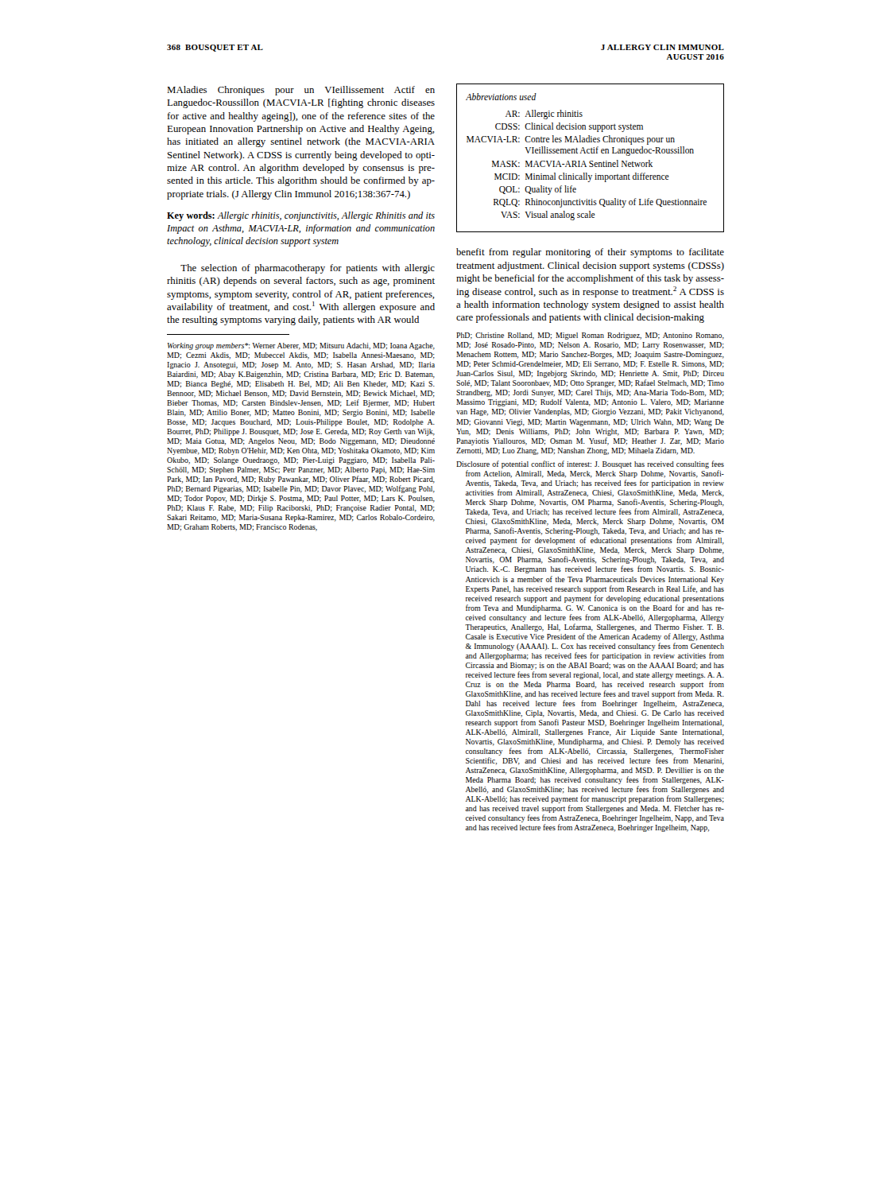368 BOUSQUET ET AL
J ALLERGY CLIN IMMUNOL
AUGUST 2016
MAladies Chroniques pour un VIeillissement Actif en Languedoc-Roussillon (MACVIA-LR [fighting chronic diseases for active and healthy ageing]), one of the reference sites of the European Innovation Partnership on Active and Healthy Ageing, has initiated an allergy sentinel network (the MACVIA-ARIA Sentinel Network). A CDSS is currently being developed to optimize AR control. An algorithm developed by consensus is presented in this article. This algorithm should be confirmed by appropriate trials. (J Allergy Clin Immunol 2016;138:367-74.)
Key words: Allergic rhinitis, conjunctivitis, Allergic Rhinitis and its Impact on Asthma, MACVIA-LR, information and communication technology, clinical decision support system
The selection of pharmacotherapy for patients with allergic rhinitis (AR) depends on several factors, such as age, prominent symptoms, symptom severity, control of AR, patient preferences, availability of treatment, and cost.1 With allergen exposure and the resulting symptoms varying daily, patients with AR would
Working group members*: Werner Aberer, MD; Mitsuru Adachi, MD; Ioana Agache, MD; Cezmi Akdis, MD; Mubeccel Akdis, MD; Isabella Annesi-Maesano, MD; Ignacio J. Ansotegui, MD; Josep M. Anto, MD; S. Hasan Arshad, MD; Ilaria Baiardini, MD; Abay K.Baigenzhin, MD; Cristina Barbara, MD; Eric D. Bateman, MD; Bianca Beghé, MD; Elisabeth H. Bel, MD; Ali Ben Kheder, MD; Kazi S. Bennoor, MD; Michael Benson, MD; David Bernstein, MD; Bewick Michael, MD; Bieber Thomas, MD; Carsten Bindslev-Jensen, MD; Leif Bjermer, MD; Hubert Blain, MD; Attilio Boner, MD; Matteo Bonini, MD; Sergio Bonini, MD; Isabelle Bosse, MD; Jacques Bouchard, MD; Louis-Philippe Boulet, MD; Rodolphe A. Bourret, PhD; Philippe J. Bousquet, MD; Jose E. Gereda, MD; Roy Gerth van Wijk, MD; Maia Gotua, MD; Angelos Neou, MD; Bodo Niggemann, MD; Dieudonné Nyembue, MD; Robyn O'Hehir, MD; Ken Ohta, MD; Yoshitaka Okamoto, MD; Kim Okubo, MD; Solange Ouedraogo, MD; Pier-Luigi Paggiaro, MD; Isabella Pali-Schöll, MD; Stephen Palmer, MSc; Petr Panzner, MD; Alberto Papi, MD; Hae-Sim Park, MD; Ian Pavord, MD; Ruby Pawankar, MD; Oliver Pfaar, MD; Robert Picard, PhD; Bernard Pigearias, MD; Isabelle Pin, MD; Davor Plavec, MD; Wolfgang Pohl, MD; Todor Popov, MD; Dirkje S. Postma, MD; Paul Potter, MD; Lars K. Poulsen, PhD; Klaus F. Rabe, MD; Filip Raciborski, PhD; Françoise Radier Pontal, MD; Sakari Reitamo, MD; Maria-Susana Repka-Ramirez, MD; Carlos Robalo-Cordeiro, MD; Graham Roberts, MD; Francisco Rodenas,
Abbreviations used
| AR: | Allergic rhinitis |
| CDSS: | Clinical decision support system |
| MACVIA-LR: | Contre les MAladies Chroniques pour un VIeillissement Actif en Languedoc-Roussillon |
| MASK: | MACVIA-ARIA Sentinel Network |
| MCID: | Minimal clinically important difference |
| QOL: | Quality of life |
| RQLQ: | Rhinoconjunctivitis Quality of Life Questionnaire |
| VAS: | Visual analog scale |
benefit from regular monitoring of their symptoms to facilitate treatment adjustment. Clinical decision support systems (CDSSs) might be beneficial for the accomplishment of this task by assessing disease control, such as in response to treatment.2 A CDSS is a health information technology system designed to assist health care professionals and patients with clinical decision-making
PhD; Christine Rolland, MD; Miguel Roman Rodriguez, MD; Antonino Romano, MD; José Rosado-Pinto, MD; Nelson A. Rosario, MD; Larry Rosenwasser, MD; Menachem Rottem, MD; Mario Sanchez-Borges, MD; Joaquim Sastre-Dominguez, MD; Peter Schmid-Grendelmeier, MD; Eli Serrano, MD; F. Estelle R. Simons, MD; Juan-Carlos Sisul, MD; Ingebjorg Skrindo, MD; Henriette A. Smit, PhD; Dirceu Solé, MD; Talant Sooronbaev, MD; Otto Spranger, MD; Rafael Stelmach, MD; Timo Strandberg, MD; Jordi Sunyer, MD; Carel Thijs, MD; Ana-Maria Todo-Bom, MD; Massimo Triggiani, MD; Rudolf Valenta, MD; Antonio L. Valero, MD; Marianne van Hage, MD; Olivier Vandenplas, MD; Giorgio Vezzani, MD; Pakit Vichyanond, MD; Giovanni Viegi, MD; Martin Wagenmann, MD; Ulrich Wahn, MD; Wang De Yun, MD; Denis Williams, PhD; John Wright, MD; Barbara P. Yawn, MD; Panayiotis Yiallouros, MD; Osman M. Yusuf, MD; Heather J. Zar, MD; Mario Zernotti, MD; Luo Zhang, MD; Nanshan Zhong, MD; Mihaela Zidarn, MD.
Disclosure of potential conflict of interest: J. Bousquet has received consulting fees from Actelion, Almirall, Meda, Merck, Merck Sharp Dohme, Novartis, Sanofi-Aventis, Takeda, Teva, and Uriach; has received fees for participation in review activities from Almirall, AstraZeneca, Chiesi, GlaxoSmithKline, Meda, Merck, Merck Sharp Dohme, Novartis, OM Pharma, Sanofi-Aventis, Schering-Plough, Takeda, Teva, and Uriach; has received lecture fees from Almirall, AstraZeneca, Chiesi, GlaxoSmithKline, Meda, Merck, Merck Sharp Dohme, Novartis, OM Pharma, Sanofi-Aventis, Schering-Plough, Takeda, Teva, and Uriach; and has received payment for development of educational presentations from Almirall, AstraZeneca, Chiesi, GlaxoSmithKline, Meda, Merck, Merck Sharp Dohme, Novartis, OM Pharma, Sanofi-Aventis, Schering-Plough, Takeda, Teva, and Uriach. K.-C. Bergmann has received lecture fees from Novartis. S. Bosnic-Anticevich is a member of the Teva Pharmaceuticals Devices International Key Experts Panel, has received research support from Research in Real Life, and has received research support and payment for developing educational presentations from Teva and Mundipharma. G. W. Canonica is on the Board for and has received consultancy and lecture fees from ALK-Abelló, Allergopharma, Allergy Therapeutics, Anallergo, Hal, Lofarma, Stallergenes, and Thermo Fisher. T. B. Casale is Executive Vice President of the American Academy of Allergy, Asthma & Immunology (AAAAI). L. Cox has received consultancy fees from Genentech and Allergopharma; has received fees for participation in review activities from Circassia and Biomay; is on the ABAI Board; was on the AAAAI Board; and has received lecture fees from several regional, local, and state allergy meetings. A. A. Cruz is on the Meda Pharma Board, has received research support from GlaxoSmithKline, and has received lecture fees and travel support from Meda. R. Dahl has received lecture fees from Boehringer Ingelheim, AstraZeneca, GlaxoSmithKline, Cipla, Novartis, Meda, and Chiesi. G. De Carlo has received research support from Sanofi Pasteur MSD, Boehringer Ingelheim International, ALK-Abelló, Almirall, Stallergenes France, Air Liquide Sante International, Novartis, GlaxoSmithKline, Mundipharma, and Chiesi. P. Demoly has received consultancy fees from ALK-Abelló, Circassia, Stallergenes, ThermoFisher Scientific, DBV, and Chiesi and has received lecture fees from Menarini, AstraZeneca, GlaxoSmithKline, Allergopharma, and MSD. P. Devillier is on the Meda Pharma Board; has received consultancy fees from Stallergenes, ALK-Abelló, and GlaxoSmithKline; has received lecture fees from Stallergenes and ALK-Abelló; has received payment for manuscript preparation from Stallergenes; and has received travel support from Stallergenes and Meda. M. Fletcher has received consultancy fees from AstraZeneca, Boehringer Ingelheim, Napp, and Teva and has received lecture fees from AstraZeneca, Boehringer Ingelheim, Napp,